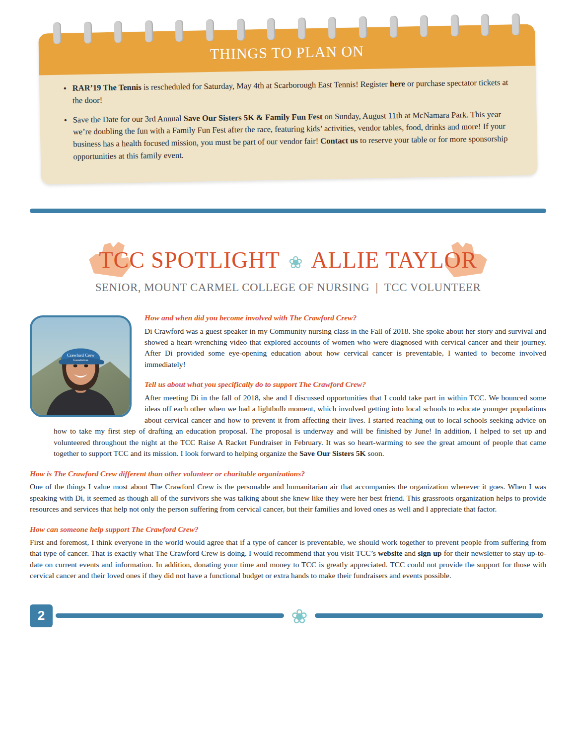THINGS TO PLAN ON
RAR’19 The Tennis is rescheduled for Saturday, May 4th at Scarborough East Tennis! Register here or purchase spectator tickets at the door!
Save the Date for our 3rd Annual Save Our Sisters 5K & Family Fun Fest on Sunday, August 11th at McNamara Park. This year we’re doubling the fun with a Family Fun Fest after the race, featuring kids’ activities, vendor tables, food, drinks and more! If your business has a health focused mission, you must be part of our vendor fair! Contact us to reserve your table or for more sponsorship opportunities at this family event.
TCC SPOTLIGHT ❀ ALLIE TAYLOR
SENIOR, MOUNT CARMEL COLLEGE OF NURSING | TCC VOLUNTEER
Crawford Crew foundation
How and when did you become involved with The Crawford Crew?
Di Crawford was a guest speaker in my Community nursing class in the Fall of 2018. She spoke about her story and survival and showed a heart-wrenching video that explored accounts of women who were diagnosed with cervical cancer and their journey. After Di provided some eye-opening education about how cervical cancer is preventable, I wanted to become involved immediately!
Tell us about what you specifically do to support The Crawford Crew?
After meeting Di in the fall of 2018, she and I discussed opportunities that I could take part in within TCC. We bounced some ideas off each other when we had a lightbulb moment, which involved getting into local schools to educate younger populations about cervical cancer and how to prevent it from affecting their lives. I started reaching out to local schools seeking advice on how to take my first step of drafting an education proposal. The proposal is underway and will be finished by June! In addition, I helped to set up and volunteered throughout the night at the TCC Raise A Racket Fundraiser in February. It was so heart-warming to see the great amount of people that came together to support TCC and its mission. I look forward to helping organize the Save Our Sisters 5K soon.
How is The Crawford Crew different than other volunteer or charitable organizations?
One of the things I value most about The Crawford Crew is the personable and humanitarian air that accompanies the organization wherever it goes. When I was speaking with Di, it seemed as though all of the survivors she was talking about she knew like they were her best friend. This grassroots organization helps to provide resources and services that help not only the person suffering from cervical cancer, but their families and loved ones as well and I appreciate that factor.
How can someone help support The Crawford Crew?
First and foremost, I think everyone in the world would agree that if a type of cancer is preventable, we should work together to prevent people from suffering from that type of cancer. That is exactly what The Crawford Crew is doing. I would recommend that you visit TCC’s website and sign up for their newsletter to stay up-to-date on current events and information. In addition, donating your time and money to TCC is greatly appreciated. TCC could not provide the support for those with cervical cancer and their loved ones if they did not have a functional budget or extra hands to make their fundraisers and events possible.
2
❀